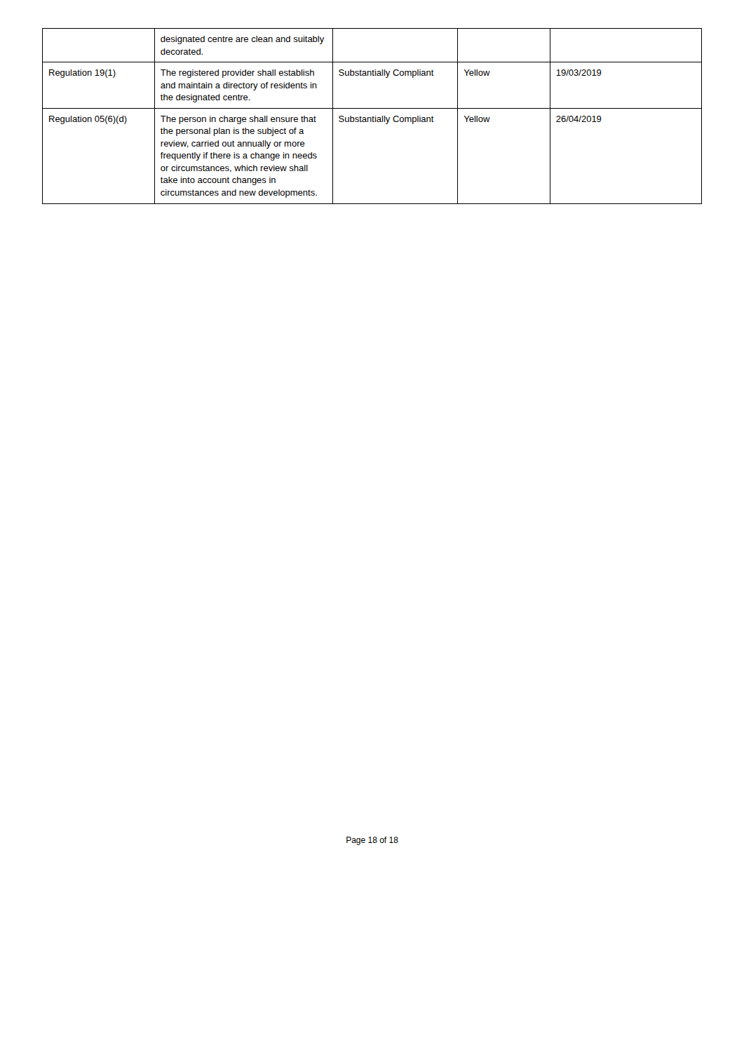| | designated centre are clean and suitably decorated. | | | |
| Regulation 19(1) | The registered provider shall establish and maintain a directory of residents in the designated centre. | Substantially Compliant | Yellow | 19/03/2019 |
| Regulation 05(6)(d) | The person in charge shall ensure that the personal plan is the subject of a review, carried out annually or more frequently if there is a change in needs or circumstances, which review shall take into account changes in circumstances and new developments. | Substantially Compliant | Yellow | 26/04/2019 |
Page 18 of 18